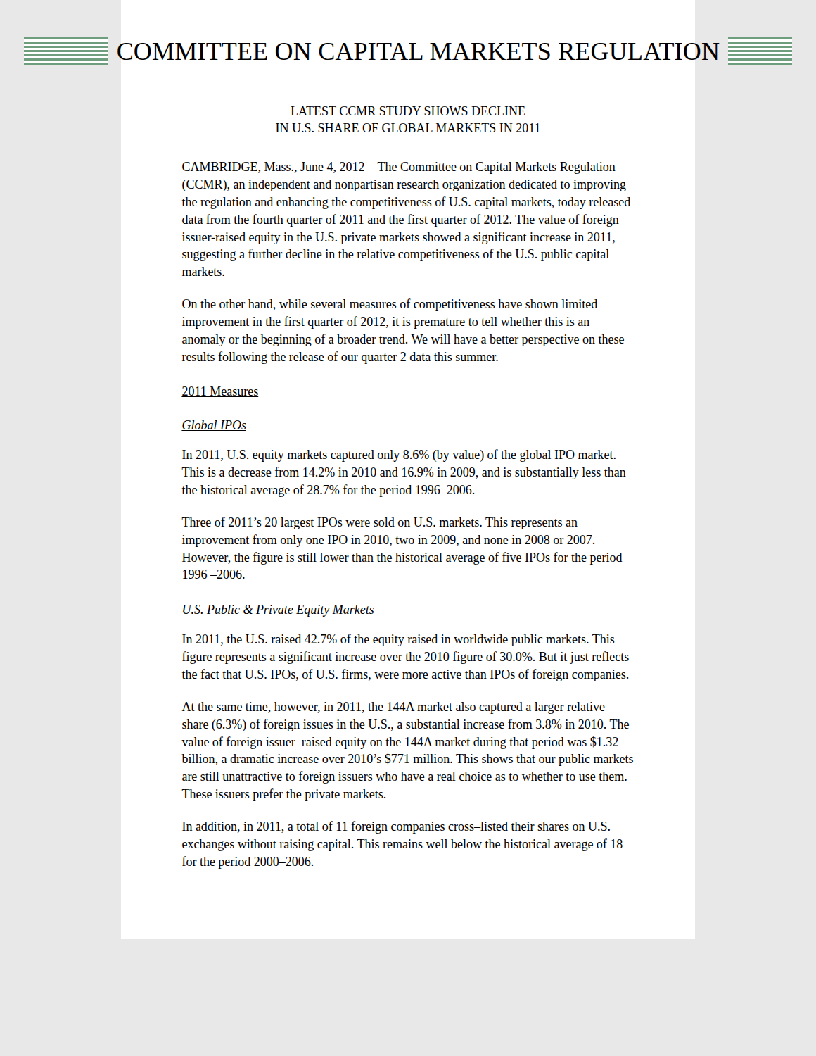COMMITTEE ON CAPITAL MARKETS REGULATION
Latest CCMR Study Shows Decline
in U.S. Share of Global Markets in 2011
CAMBRIDGE, Mass., June 4, 2012—The Committee on Capital Markets Regulation (CCMR), an independent and nonpartisan research organization dedicated to improving the regulation and enhancing the competitiveness of U.S. capital markets, today released data from the fourth quarter of 2011 and the first quarter of 2012. The value of foreign issuer-raised equity in the U.S. private markets showed a significant increase in 2011, suggesting a further decline in the relative competitiveness of the U.S. public capital markets.
On the other hand, while several measures of competitiveness have shown limited improvement in the first quarter of 2012, it is premature to tell whether this is an anomaly or the beginning of a broader trend. We will have a better perspective on these results following the release of our quarter 2 data this summer.
2011 Measures
Global IPOs
In 2011, U.S. equity markets captured only 8.6% (by value) of the global IPO market. This is a decrease from 14.2% in 2010 and 16.9% in 2009, and is substantially less than the historical average of 28.7% for the period 1996–2006.
Three of 2011’s 20 largest IPOs were sold on U.S. markets. This represents an improvement from only one IPO in 2010, two in 2009, and none in 2008 or 2007. However, the figure is still lower than the historical average of five IPOs for the period 1996 –2006.
U.S. Public & Private Equity Markets
In 2011, the U.S. raised 42.7% of the equity raised in worldwide public markets. This figure represents a significant increase over the 2010 figure of 30.0%. But it just reflects the fact that U.S. IPOs, of U.S. firms, were more active than IPOs of foreign companies.
At the same time, however, in 2011, the 144A market also captured a larger relative share (6.3%) of foreign issues in the U.S., a substantial increase from 3.8% in 2010. The value of foreign issuer–raised equity on the 144A market during that period was $1.32 billion, a dramatic increase over 2010’s $771 million. This shows that our public markets are still unattractive to foreign issuers who have a real choice as to whether to use them. These issuers prefer the private markets.
In addition, in 2011, a total of 11 foreign companies cross–listed their shares on U.S. exchanges without raising capital. This remains well below the historical average of 18 for the period 2000–2006.